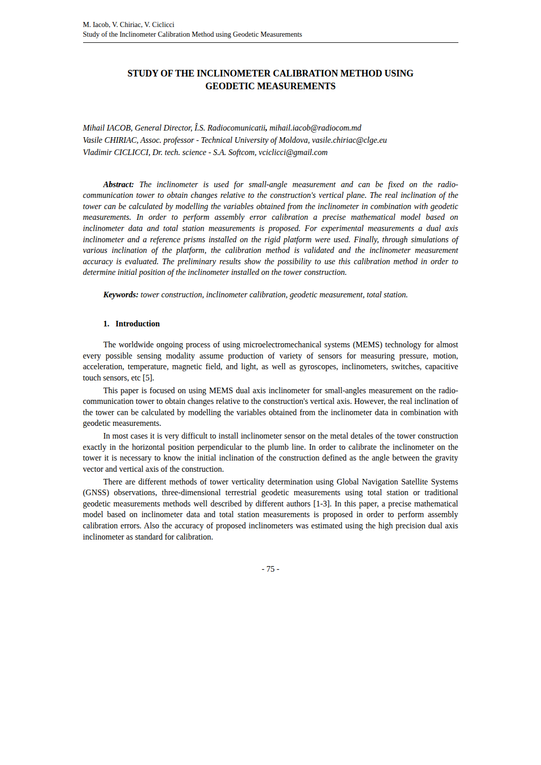M. Iacob, V. Chiriac, V. Ciclicci
Study of the Inclinometer Calibration Method using Geodetic Measurements
Study of the Inclinometer Calibration Method using Geodetic Measurements
Mihail IACOB, General Director, Î.S. Radiocomunicatii, mihail.iacob@radiocom.md
Vasile CHIRIAC, Assoc. professor - Technical University of Moldova, vasile.chiriac@clge.eu
Vladimir CICLICCI, Dr. tech. science - S.A. Softcom, vciclicci@gmail.com
Abstract: The inclinometer is used for small-angle measurement and can be fixed on the radio-communication tower to obtain changes relative to the construction's vertical plane. The real inclination of the tower can be calculated by modelling the variables obtained from the inclinometer in combination with geodetic measurements. In order to perform assembly error calibration a precise mathematical model based on inclinometer data and total station measurements is proposed. For experimental measurements a dual axis inclinometer and a reference prisms installed on the rigid platform were used. Finally, through simulations of various inclination of the platform, the calibration method is validated and the inclinometer measurement accuracy is evaluated. The preliminary results show the possibility to use this calibration method in order to determine initial position of the inclinometer installed on the tower construction.
Keywords: tower construction, inclinometer calibration, geodetic measurement, total station.
1. Introduction
The worldwide ongoing process of using microelectromechanical systems (MEMS) technology for almost every possible sensing modality assume production of variety of sensors for measuring pressure, motion, acceleration, temperature, magnetic field, and light, as well as gyroscopes, inclinometers, switches, capacitive touch sensors, etc [5].
This paper is focused on using MEMS dual axis inclinometer for small-angles measurement on the radio-communication tower to obtain changes relative to the construction's vertical axis. However, the real inclination of the tower can be calculated by modelling the variables obtained from the inclinometer data in combination with geodetic measurements.
In most cases it is very difficult to install inclinometer sensor on the metal detales of the tower construction exactly in the horizontal position perpendicular to the plumb line. In order to calibrate the inclinometer on the tower it is necessary to know the initial inclination of the construction defined as the angle between the gravity vector and vertical axis of the construction.
There are different methods of tower verticality determination using Global Navigation Satellite Systems (GNSS) observations, three-dimensional terrestrial geodetic measurements using total station or traditional geodetic measurements methods well described by different authors [1-3]. In this paper, a precise mathematical model based on inclinometer data and total station measurements is proposed in order to perform assembly calibration errors. Also the accuracy of proposed inclinometers was estimated using the high precision dual axis inclinometer as standard for calibration.
- 75 -